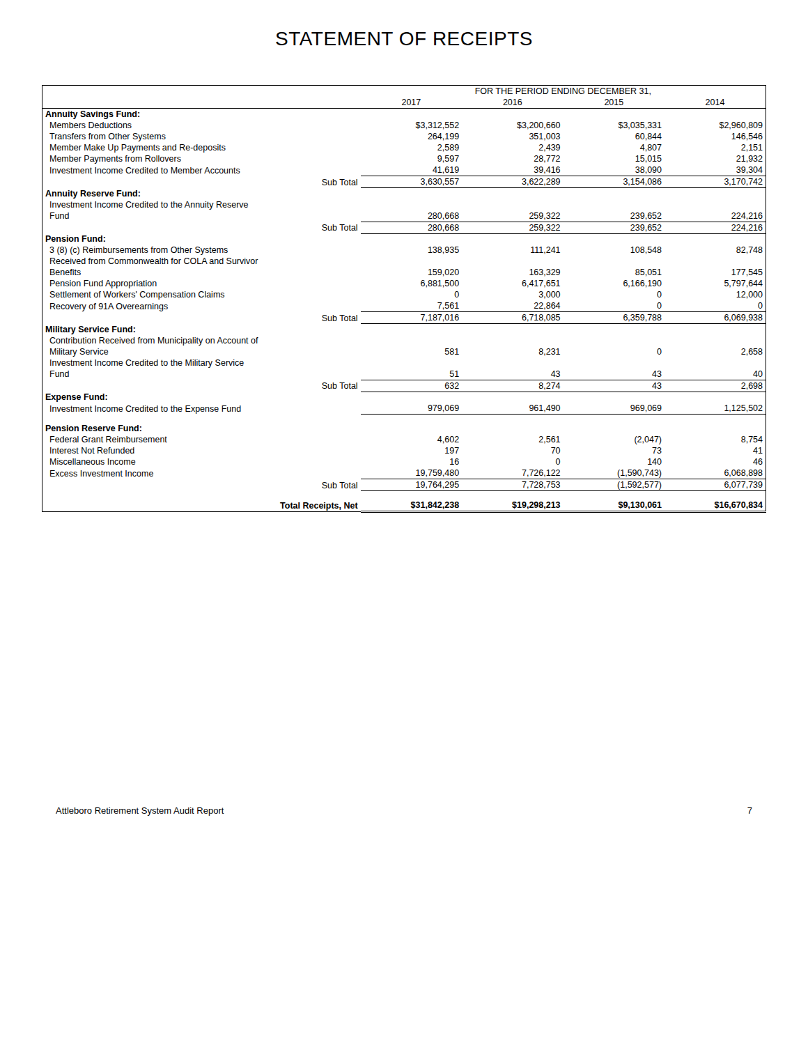STATEMENT OF RECEIPTS
| | FOR THE PERIOD ENDING DECEMBER 31, |
| | 2017 | 2016 | 2015 | 2014 |
| Annuity Savings Fund: | | | | |
| Members Deductions | $3,312,552 | $3,200,660 | $3,035,331 | $2,960,809 |
| Transfers from Other Systems | 264,199 | 351,003 | 60,844 | 146,546 |
| Member Make Up Payments and Re-deposits | 2,589 | 2,439 | 4,807 | 2,151 |
| Member Payments from Rollovers | 9,597 | 28,772 | 15,015 | 21,932 |
| Investment Income Credited to Member Accounts | 41,619 | 39,416 | 38,090 | 39,304 |
| Sub Total | 3,630,557 | 3,622,289 | 3,154,086 | 3,170,742 |
| Annuity Reserve Fund: | | | | |
| Investment Income Credited to the Annuity Reserve | | | | |
| Fund | 280,668 | 259,322 | 239,652 | 224,216 |
| Sub Total | 280,668 | 259,322 | 239,652 | 224,216 |
| Pension Fund: | | | | |
| 3 (8) (c) Reimbursements from Other Systems | 138,935 | 111,241 | 108,548 | 82,748 |
| Received from Commonwealth for COLA and Survivor | | | | |
| Benefits | 159,020 | 163,329 | 85,051 | 177,545 |
| Pension Fund Appropriation | 6,881,500 | 6,417,651 | 6,166,190 | 5,797,644 |
| Settlement of Workers' Compensation Claims | 0 | 3,000 | 0 | 12,000 |
| Recovery of 91A Overearnings | 7,561 | 22,864 | 0 | 0 |
| Sub Total | 7,187,016 | 6,718,085 | 6,359,788 | 6,069,938 |
| Military Service Fund: | | | | |
| Contribution Received from Municipality on Account of | | | | |
| Military Service | 581 | 8,231 | 0 | 2,658 |
| Investment Income Credited to the Military Service | | | | |
| Fund | 51 | 43 | 43 | 40 |
| Sub Total | 632 | 8,274 | 43 | 2,698 |
| Expense Fund: | | | | |
| Investment Income Credited to the Expense Fund | 979,069 | 961,490 | 969,069 | 1,125,502 |
| Pension Reserve Fund: | | | | |
| Federal Grant Reimbursement | 4,602 | 2,561 | (2,047) | 8,754 |
| Interest Not Refunded | 197 | 70 | 73 | 41 |
| Miscellaneous Income | 16 | 0 | 140 | 46 |
| Excess Investment Income | 19,759,480 | 7,726,122 | (1,590,743) | 6,068,898 |
| Sub Total | 19,764,295 | 7,728,753 | (1,592,577) | 6,077,739 |
| Total Receipts, Net | $31,842,238 | $19,298,213 | $9,130,061 | $16,670,834 |
Attleboro Retirement System Audit Report 7